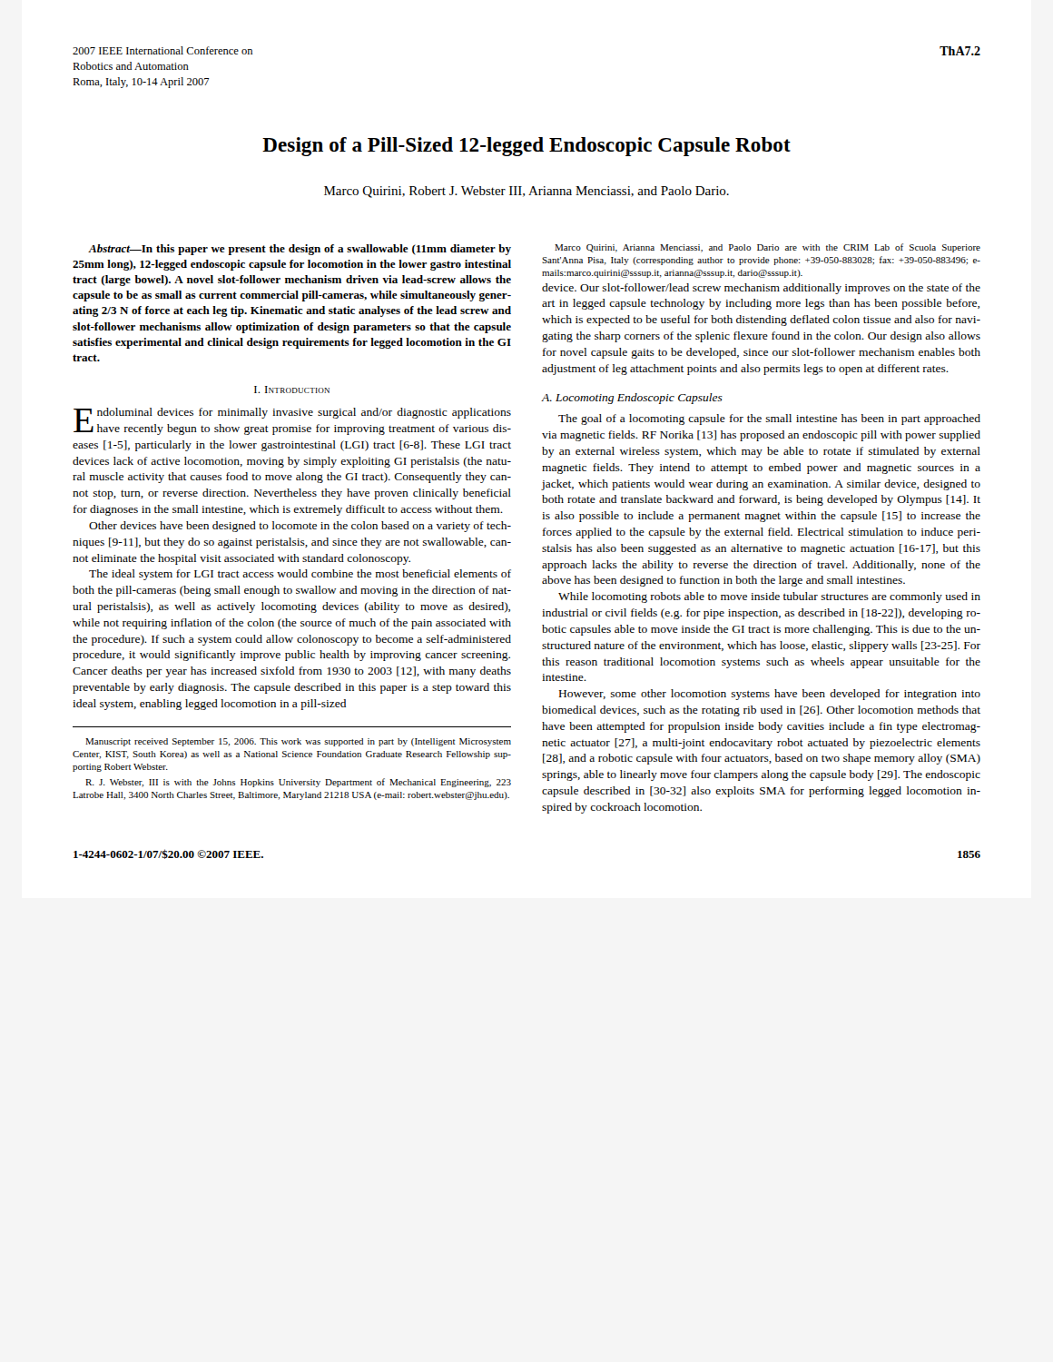2007 IEEE International Conference on
Robotics and Automation
Roma, Italy, 10-14 April 2007
ThA7.2
Design of a Pill-Sized 12-legged Endoscopic Capsule Robot
Marco Quirini, Robert J. Webster III, Arianna Menciassi, and Paolo Dario.
Abstract—In this paper we present the design of a swallowable (11mm diameter by 25mm long), 12-legged endoscopic capsule for locomotion in the lower gastro intestinal tract (large bowel). A novel slot-follower mechanism driven via lead-screw allows the capsule to be as small as current commercial pill-cameras, while simultaneously generating 2/3 N of force at each leg tip. Kinematic and static analyses of the lead screw and slot-follower mechanisms allow optimization of design parameters so that the capsule satisfies experimental and clinical design requirements for legged locomotion in the GI tract.
I. Introduction
Endoluminal devices for minimally invasive surgical and/or diagnostic applications have recently begun to show great promise for improving treatment of various diseases [1-5], particularly in the lower gastrointestinal (LGI) tract [6-8]. These LGI tract devices lack of active locomotion, moving by simply exploiting GI peristalsis (the natural muscle activity that causes food to move along the GI tract). Consequently they cannot stop, turn, or reverse direction. Nevertheless they have proven clinically beneficial for diagnoses in the small intestine, which is extremely difficult to access without them.
Other devices have been designed to locomote in the colon based on a variety of techniques [9-11], but they do so against peristalsis, and since they are not swallowable, cannot eliminate the hospital visit associated with standard colonoscopy.
The ideal system for LGI tract access would combine the most beneficial elements of both the pill-cameras (being small enough to swallow and moving in the direction of natural peristalsis), as well as actively locomoting devices (ability to move as desired), while not requiring inflation of the colon (the source of much of the pain associated with the procedure). If such a system could allow colonoscopy to become a self-administered procedure, it would significantly improve public health by improving cancer screening. Cancer deaths per year has increased sixfold from 1930 to 2003 [12], with many deaths preventable by early diagnosis. The capsule described in this paper is a step toward this ideal system, enabling legged locomotion in a pill-sized
Manuscript received September 15, 2006. This work was supported in part by (Intelligent Microsystem Center, KIST, South Korea) as well as a National Science Foundation Graduate Research Fellowship supporting Robert Webster.
R. J. Webster, III is with the Johns Hopkins University Department of Mechanical Engineering, 223 Latrobe Hall, 3400 North Charles Street, Baltimore, Maryland 21218 USA (e-mail: robert.webster@jhu.edu).
Marco Quirini, Arianna Menciassi, and Paolo Dario are with the CRIM Lab of Scuola Superiore Sant'Anna Pisa, Italy (corresponding author to provide phone: +39-050-883028; fax: +39-050-883496; e-mails:marco.quirini@sssup.it, arianna@sssup.it, dario@sssup.it).
device. Our slot-follower/lead screw mechanism additionally improves on the state of the art in legged capsule technology by including more legs than has been possible before, which is expected to be useful for both distending deflated colon tissue and also for navigating the sharp corners of the splenic flexure found in the colon. Our design also allows for novel capsule gaits to be developed, since our slot-follower mechanism enables both adjustment of leg attachment points and also permits legs to open at different rates.
A. Locomoting Endoscopic Capsules
The goal of a locomoting capsule for the small intestine has been in part approached via magnetic fields. RF Norika [13] has proposed an endoscopic pill with power supplied by an external wireless system, which may be able to rotate if stimulated by external magnetic fields. They intend to attempt to embed power and magnetic sources in a jacket, which patients would wear during an examination. A similar device, designed to both rotate and translate backward and forward, is being developed by Olympus [14]. It is also possible to include a permanent magnet within the capsule [15] to increase the forces applied to the capsule by the external field. Electrical stimulation to induce peristalsis has also been suggested as an alternative to magnetic actuation [16-17], but this approach lacks the ability to reverse the direction of travel. Additionally, none of the above has been designed to function in both the large and small intestines.
While locomoting robots able to move inside tubular structures are commonly used in industrial or civil fields (e.g. for pipe inspection, as described in [18-22]), developing robotic capsules able to move inside the GI tract is more challenging. This is due to the unstructured nature of the environment, which has loose, elastic, slippery walls [23-25]. For this reason traditional locomotion systems such as wheels appear unsuitable for the intestine.
However, some other locomotion systems have been developed for integration into biomedical devices, such as the rotating rib used in [26]. Other locomotion methods that have been attempted for propulsion inside body cavities include a fin type electromagnetic actuator [27], a multi-joint endocavitary robot actuated by piezoelectric elements [28], and a robotic capsule with four actuators, based on two shape memory alloy (SMA) springs, able to linearly move four clampers along the capsule body [29]. The endoscopic capsule described in [30-32] also exploits SMA for performing legged locomotion inspired by cockroach locomotion.
1-4244-0602-1/07/$20.00 ©2007 IEEE.
1856